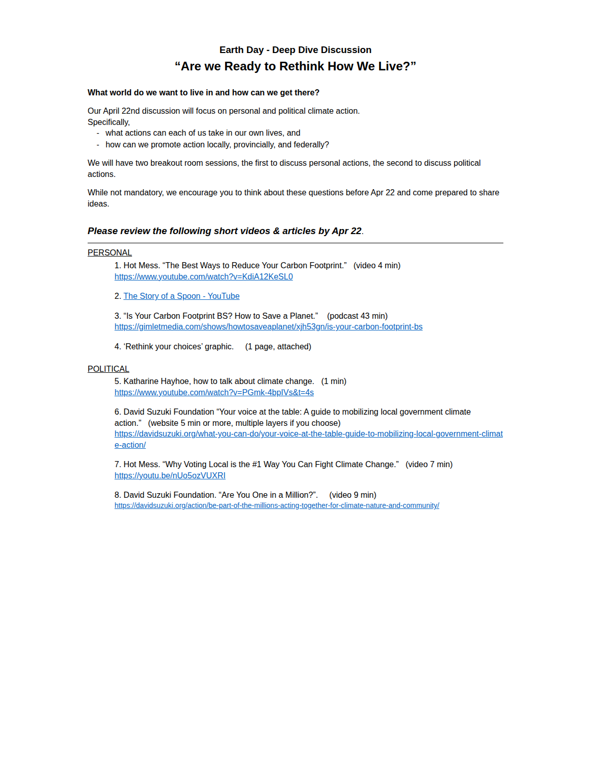Earth Day - Deep Dive Discussion “Are we Ready to Rethink How We Live?”
What world do we want to live in and how can we get there?
Our April 22nd discussion will focus on personal and political climate action.
Specifically,
what actions can each of us take in our own lives, and
how can we promote action locally, provincially, and federally?
We will have two breakout room sessions, the first to discuss personal actions, the second to discuss political actions.
While not mandatory, we encourage you to think about these questions before Apr 22 and come prepared to share ideas.
Please review the following short videos & articles by Apr 22.
PERSONAL
1. Hot Mess. “The Best Ways to Reduce Your Carbon Footprint.” (video 4 min)
https://www.youtube.com/watch?v=KdiA12KeSL0
2. The Story of a Spoon - YouTube
3. “Is Your Carbon Footprint BS? How to Save a Planet.” (podcast 43 min)
https://gimletmedia.com/shows/howtosaveaplanet/xjh53gn/is-your-carbon-footprint-bs
4. ‘Rethink your choices’ graphic. (1 page, attached)
POLITICAL
5. Katharine Hayhoe, how to talk about climate change. (1 min)
https://www.youtube.com/watch?v=PGmk-4bpIVs&t=4s
6. David Suzuki Foundation “Your voice at the table: A guide to mobilizing local government climate action.” (website 5 min or more, multiple layers if you choose)
https://davidsuzuki.org/what-you-can-do/your-voice-at-the-table-guide-to-mobilizing-local-government-climate-action/
7. Hot Mess. “Why Voting Local is the #1 Way You Can Fight Climate Change.” (video 7 min)
https://youtu.be/nUo5ozVUXRI
8. David Suzuki Foundation. “Are You One in a Million?”. (video 9 min)
https://davidsuzuki.org/action/be-part-of-the-millions-acting-together-for-climate-nature-and-community/